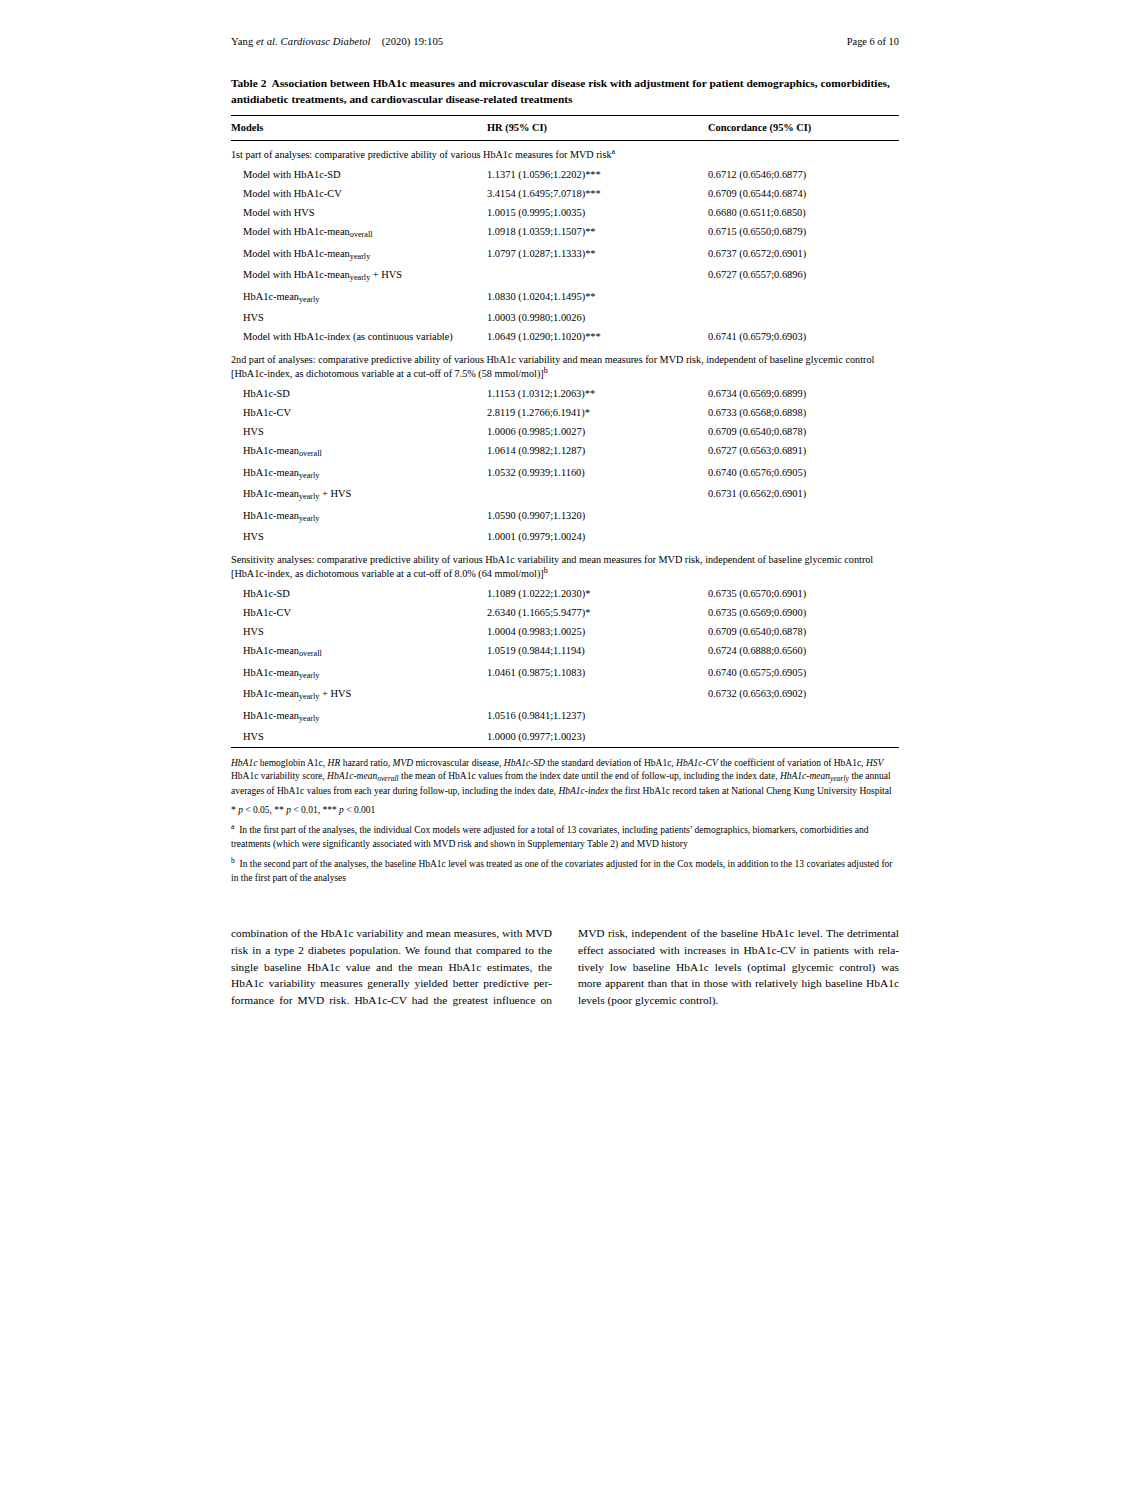Yang et al. Cardiovasc Diabetol (2020) 19:105
Page 6 of 10
Table 2 Association between HbA1c measures and microvascular disease risk with adjustment for patient demographics, comorbidities, antidiabetic treatments, and cardiovascular disease-related treatments
| Models | HR (95% CI) | Concordance (95% CI) |
| --- | --- | --- |
| 1st part of analyses: comparative predictive ability of various HbA1c measures for MVD risk a |
| Model with HbA1c-SD | 1.1371 (1.0596;1.2202)*** | 0.6712 (0.6546;0.6877) |
| Model with HbA1c-CV | 3.4154 (1.6495;7.0718)*** | 0.6709 (0.6544;0.6874) |
| Model with HVS | 1.0015 (0.9995;1.0035) | 0.6680 (0.6511;0.6850) |
| Model with HbA1c-mean overall | 1.0918 (1.0359;1.1507)** | 0.6715 (0.6550;0.6879) |
| Model with HbA1c-mean yearly | 1.0797 (1.0287;1.1333)** | 0.6737 (0.6572;0.6901) |
| Model with HbA1c-mean yearly + HVS | | 0.6727 (0.6557;0.6896) |
| HbA1c-mean yearly | 1.0830 (1.0204;1.1495)** | |
| HVS | 1.0003 (0.9980;1.0026) | |
| Model with HbA1c-index (as continuous variable) | 1.0649 (1.0290;1.1020)*** | 0.6741 (0.6579;0.6903) |
| 2nd part of analyses: comparative predictive ability of various HbA1c variability and mean measures for MVD risk, independent of baseline glycemic control [HbA1c-index, as dichotomous variable at a cut-off of 7.5% (58 mmol/mol)] b |
| HbA1c-SD | 1.1153 (1.0312;1.2063)** | 0.6734 (0.6569;0.6899) |
| HbA1c-CV | 2.8119 (1.2766;6.1941)* | 0.6733 (0.6568;0.6898) |
| HVS | 1.0006 (0.9985;1.0027) | 0.6709 (0.6540;0.6878) |
| HbA1c-mean overall | 1.0614 (0.9982;1.1287) | 0.6727 (0.6563;0.6891) |
| HbA1c-mean yearly | 1.0532 (0.9939;1.1160) | 0.6740 (0.6576;0.6905) |
| HbA1c-mean yearly + HVS | | 0.6731 (0.6562;0.6901) |
| HbA1c-mean yearly | 1.0590 (0.9907;1.1320) | |
| HVS | 1.0001 (0.9979;1.0024) | |
| Sensitivity analyses: comparative predictive ability of various HbA1c variability and mean measures for MVD risk, independent of baseline glycemic control [HbA1c-index, as dichotomous variable at a cut-off of 8.0% (64 mmol/mol)] b |
| HbA1c-SD | 1.1089 (1.0222;1.2030)* | 0.6735 (0.6570;0.6901) |
| HbA1c-CV | 2.6340 (1.1665;5.9477)* | 0.6735 (0.6569;0.6900) |
| HVS | 1.0004 (0.9983;1.0025) | 0.6709 (0.6540;0.6878) |
| HbA1c-mean overall | 1.0519 (0.9844;1.1194) | 0.6724 (0.6888;0.6560) |
| HbA1c-mean yearly | 1.0461 (0.9875;1.1083) | 0.6740 (0.6575;0.6905) |
| HbA1c-mean yearly + HVS | | 0.6732 (0.6563;0.6902) |
| HbA1c-mean yearly | 1.0516 (0.9841;1.1237) | |
| HVS | 1.0000 (0.9977;1.0023) | |
HbA1c hemoglobin A1c, HR hazard ratio, MVD microvascular disease, HbA1c-SD the standard deviation of HbA1c, HbA1c-CV the coefficient of variation of HbA1c, HSV HbA1c variability score, HbA1c-meanoverall the mean of HbA1c values from the index date until the end of follow-up, including the index date, HbA1c-meanyearly the annual averages of HbA1c values from each year during follow-up, including the index date, HbA1c-index the first HbA1c record taken at National Cheng Kung University Hospital
* p < 0.05, ** p < 0.01, *** p < 0.001
a In the first part of the analyses, the individual Cox models were adjusted for a total of 13 covariates, including patients’ demographics, biomarkers, comorbidities and treatments (which were significantly associated with MVD risk and shown in Supplementary Table 2) and MVD history
b In the second part of the analyses, the baseline HbA1c level was treated as one of the covariates adjusted for in the Cox models, in addition to the 13 covariates adjusted for in the first part of the analyses
combination of the HbA1c variability and mean measures, with MVD risk in a type 2 diabetes population. We found that compared to the single baseline HbA1c value and the mean HbA1c estimates, the HbA1c variability measures generally yielded better predictive performance for MVD risk. HbA1c-CV had the greatest influence on MVD risk, independent of the baseline HbA1c level. The detrimental effect associated with increases in HbA1c-CV in patients with relatively low baseline HbA1c levels (optimal glycemic control) was more apparent than that in those with relatively high baseline HbA1c levels (poor glycemic control).